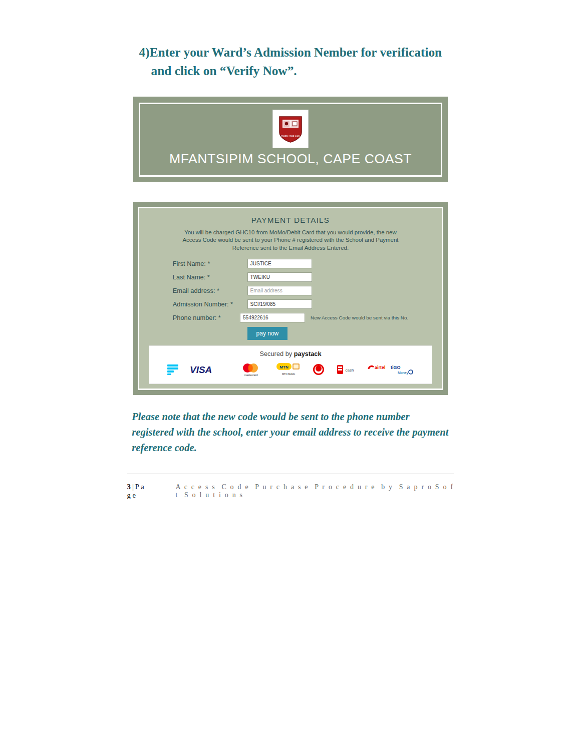4)Enter your Ward’s Admission Nember for verification and click on “Verify Now”.
DWEN HWE KAN
MFANTSIPIM SCHOOL, CAPE COAST
PAYMENT DETAILS
You will be charged GHC10 from MoMo/Debit Card that you would provide, the new Access Code would be sent to your Phone # registered with the School and Payment Reference sent to the Email Address Entered.
First Name: *
Last Name: *
Email address: *
Admission Number: *
Phone number: * New Access Code would be sent via this No.
pay now
Secured by paystack
VISA mastercard MTN MTN MoMo cash airtel tiGO Money
Please note that the new code would be sent to the phone number registered with the school, enter your email address to receive the payment reference code.
3|P a g e A c c e s s C o d e P u r c h a s e P r o c e d u r e b y S a p r o S o f t S o l u t i o n s